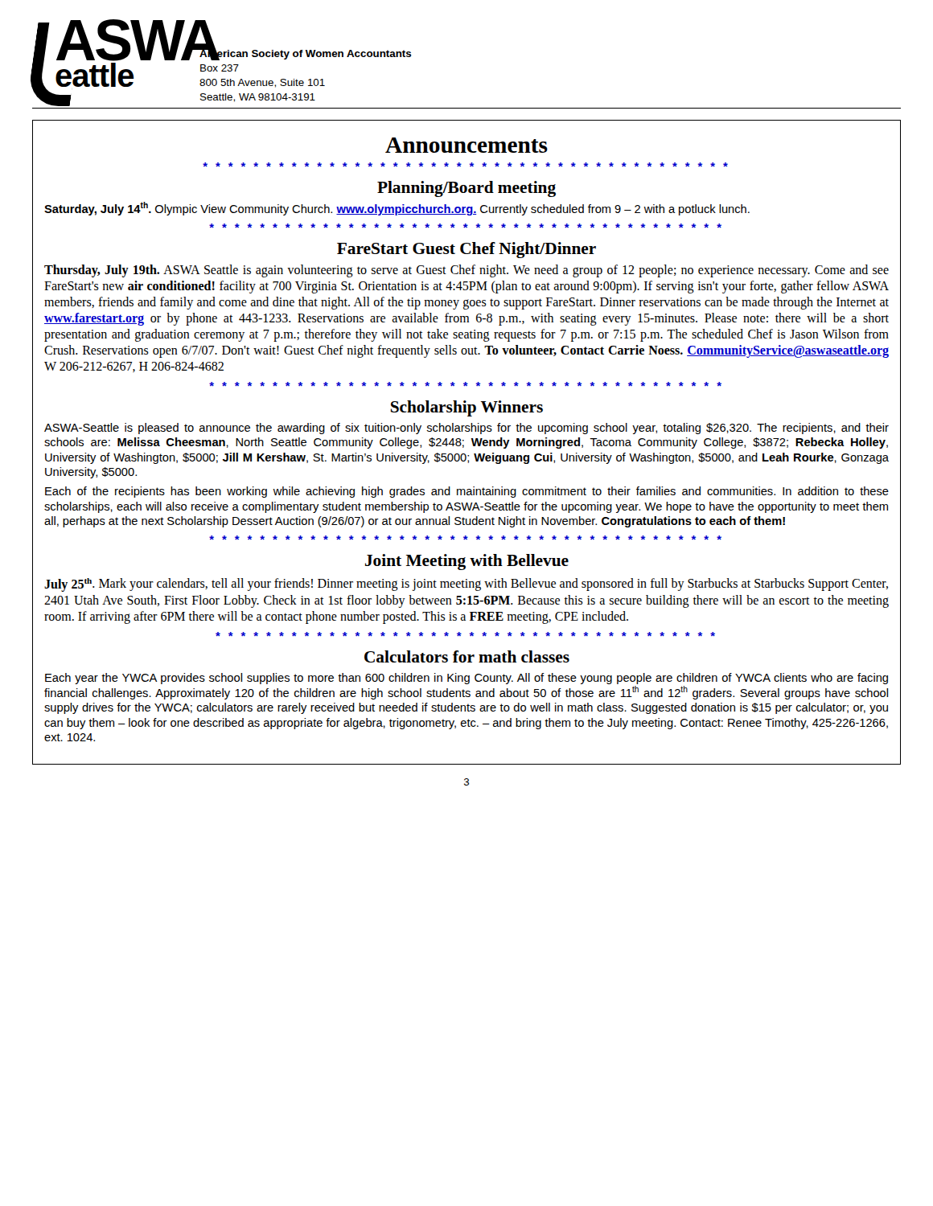ASWA
eattle
American Society of Women Accountants
Box 237
800 5th Avenue, Suite 101
Seattle, WA 98104-3191
Announcements
* * * * * * * * * * * * * * * * * * * * * * * * * * * * * * * * * * * * * * * * * *
Planning/Board meeting
Saturday, July 14th. Olympic View Community Church. www.olympicchurch.org. Currently scheduled from 9 – 2 with a potluck lunch.
* * * * * * * * * * * * * * * * * * * * * * * * * * * * * * * * * * * * * * * * *
FareStart Guest Chef Night/Dinner
Thursday, July 19th. ASWA Seattle is again volunteering to serve at Guest Chef night. We need a group of 12 people; no experience necessary. Come and see FareStart's new air conditioned! facility at 700 Virginia St. Orientation is at 4:45PM (plan to eat around 9:00pm). If serving isn't your forte, gather fellow ASWA members, friends and family and come and dine that night. All of the tip money goes to support FareStart. Dinner reservations can be made through the Internet at www.farestart.org or by phone at 443-1233. Reservations are available from 6-8 p.m., with seating every 15-minutes. Please note: there will be a short presentation and graduation ceremony at 7 p.m.; therefore they will not take seating requests for 7 p.m. or 7:15 p.m. The scheduled Chef is Jason Wilson from Crush. Reservations open 6/7/07. Don't wait! Guest Chef night frequently sells out. To volunteer, Contact Carrie Noess. CommunityService@aswaseattle.org W 206-212-6267, H 206-824-4682
* * * * * * * * * * * * * * * * * * * * * * * * * * * * * * * * * * * * * * * * *
Scholarship Winners
ASWA-Seattle is pleased to announce the awarding of six tuition-only scholarships for the upcoming school year, totaling $26,320. The recipients, and their schools are: Melissa Cheesman, North Seattle Community College, $2448; Wendy Morningred, Tacoma Community College, $3872; Rebecka Holley, University of Washington, $5000; Jill M Kershaw, St. Martin’s University, $5000; Weiguang Cui, University of Washington, $5000, and Leah Rourke, Gonzaga University, $5000.
Each of the recipients has been working while achieving high grades and maintaining commitment to their families and communities. In addition to these scholarships, each will also receive a complimentary student membership to ASWA-Seattle for the upcoming year. We hope to have the opportunity to meet them all, perhaps at the next Scholarship Dessert Auction (9/26/07) or at our annual Student Night in November. Congratulations to each of them!
* * * * * * * * * * * * * * * * * * * * * * * * * * * * * * * * * * * * * * * * *
Joint Meeting with Bellevue
July 25th. Mark your calendars, tell all your friends! Dinner meeting is joint meeting with Bellevue and sponsored in full by Starbucks at Starbucks Support Center, 2401 Utah Ave South, First Floor Lobby. Check in at 1st floor lobby between 5:15-6PM. Because this is a secure building there will be an escort to the meeting room. If arriving after 6PM there will be a contact phone number posted. This is a FREE meeting, CPE included.
* * * * * * * * * * * * * * * * * * * * * * * * * * * * * * * * * * * * * * * *
Calculators for math classes
Each year the YWCA provides school supplies to more than 600 children in King County. All of these young people are children of YWCA clients who are facing financial challenges. Approximately 120 of the children are high school students and about 50 of those are 11th and 12th graders. Several groups have school supply drives for the YWCA; calculators are rarely received but needed if students are to do well in math class. Suggested donation is $15 per calculator; or, you can buy them – look for one described as appropriate for algebra, trigonometry, etc. – and bring them to the July meeting. Contact: Renee Timothy, 425-226-1266, ext. 1024.
3